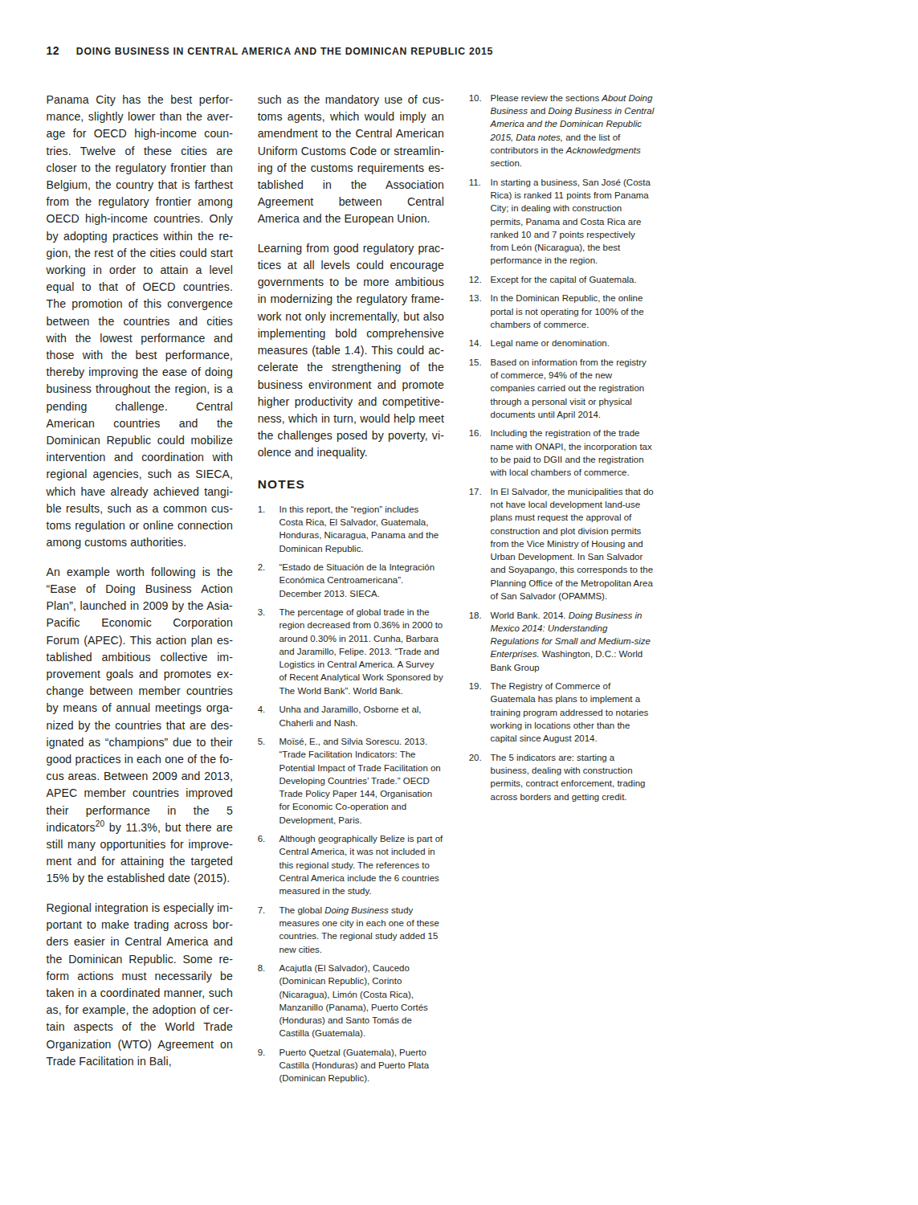12 Doing Business in Central America and the Dominican Republic 2015
Panama City has the best performance, slightly lower than the average for OECD high-income countries. Twelve of these cities are closer to the regulatory frontier than Belgium, the country that is farthest from the regulatory frontier among OECD high-income countries. Only by adopting practices within the region, the rest of the cities could start working in order to attain a level equal to that of OECD countries. The promotion of this convergence between the countries and cities with the lowest performance and those with the best performance, thereby improving the ease of doing business throughout the region, is a pending challenge. Central American countries and the Dominican Republic could mobilize intervention and coordination with regional agencies, such as SIECA, which have already achieved tangible results, such as a common customs regulation or online connection among customs authorities.
An example worth following is the “Ease of Doing Business Action Plan”, launched in 2009 by the Asia-Pacific Economic Corporation Forum (APEC). This action plan established ambitious collective improvement goals and promotes exchange between member countries by means of annual meetings organized by the countries that are designated as “champions” due to their good practices in each one of the focus areas. Between 2009 and 2013, APEC member countries improved their performance in the 5 indicators20 by 11.3%, but there are still many opportunities for improvement and for attaining the targeted 15% by the established date (2015).
Regional integration is especially important to make trading across borders easier in Central America and the Dominican Republic. Some reform actions must necessarily be taken in a coordinated manner, such as, for example, the adoption of certain aspects of the World Trade Organization (WTO) Agreement on Trade Facilitation in Bali,
such as the mandatory use of customs agents, which would imply an amendment to the Central American Uniform Customs Code or streamlining of the customs requirements established in the Association Agreement between Central America and the European Union.
Learning from good regulatory practices at all levels could encourage governments to be more ambitious in modernizing the regulatory framework not only incrementally, but also implementing bold comprehensive measures (table 1.4). This could accelerate the strengthening of the business environment and promote higher productivity and competitiveness, which in turn, would help meet the challenges posed by poverty, violence and inequality.
NOTES
In this report, the “region” includes Costa Rica, El Salvador, Guatemala, Honduras, Nicaragua, Panama and the Dominican Republic.
“Estado de Situación de la Integración Económica Centroamericana”. December 2013. SIECA.
The percentage of global trade in the region decreased from 0.36% in 2000 to around 0.30% in 2011. Cunha, Barbara and Jaramillo, Felipe. 2013. “Trade and Logistics in Central America. A Survey of Recent Analytical Work Sponsored by The World Bank”. World Bank.
Unha and Jaramillo, Osborne et al, Chaherli and Nash.
Moïsé, E., and Silvia Sorescu. 2013. “Trade Facilitation Indicators: The Potential Impact of Trade Facilitation on Developing Countries’ Trade.” OECD Trade Policy Paper 144, Organisation for Economic Co-operation and Development, Paris.
Although geographically Belize is part of Central America, it was not included in this regional study. The references to Central America include the 6 countries measured in the study.
The global Doing Business study measures one city in each one of these countries. The regional study added 15 new cities.
Acajutla (El Salvador), Caucedo (Dominican Republic), Corinto (Nicaragua), Limón (Costa Rica), Manzanillo (Panama), Puerto Cortés (Honduras) and Santo Tomás de Castilla (Guatemala).
Puerto Quetzal (Guatemala), Puerto Castilla (Honduras) and Puerto Plata (Dominican Republic).
Please review the sections About Doing Business and Doing Business in Central America and the Dominican Republic 2015, Data notes, and the list of contributors in the Acknowledgments section.
In starting a business, San José (Costa Rica) is ranked 11 points from Panama City; in dealing with construction permits, Panama and Costa Rica are ranked 10 and 7 points respectively from León (Nicaragua), the best performance in the region.
Except for the capital of Guatemala.
In the Dominican Republic, the online portal is not operating for 100% of the chambers of commerce.
Legal name or denomination.
Based on information from the registry of commerce, 94% of the new companies carried out the registration through a personal visit or physical documents until April 2014.
Including the registration of the trade name with ONAPI, the incorporation tax to be paid to DGII and the registration with local chambers of commerce.
In El Salvador, the municipalities that do not have local development land-use plans must request the approval of construction and plot division permits from the Vice Ministry of Housing and Urban Development. In San Salvador and Soyapango, this corresponds to the Planning Office of the Metropolitan Area of San Salvador (OPAMMS).
World Bank. 2014. Doing Business in Mexico 2014: Understanding Regulations for Small and Medium-size Enterprises. Washington, D.C.: World Bank Group
The Registry of Commerce of Guatemala has plans to implement a training program addressed to notaries working in locations other than the capital since August 2014.
The 5 indicators are: starting a business, dealing with construction permits, contract enforcement, trading across borders and getting credit.